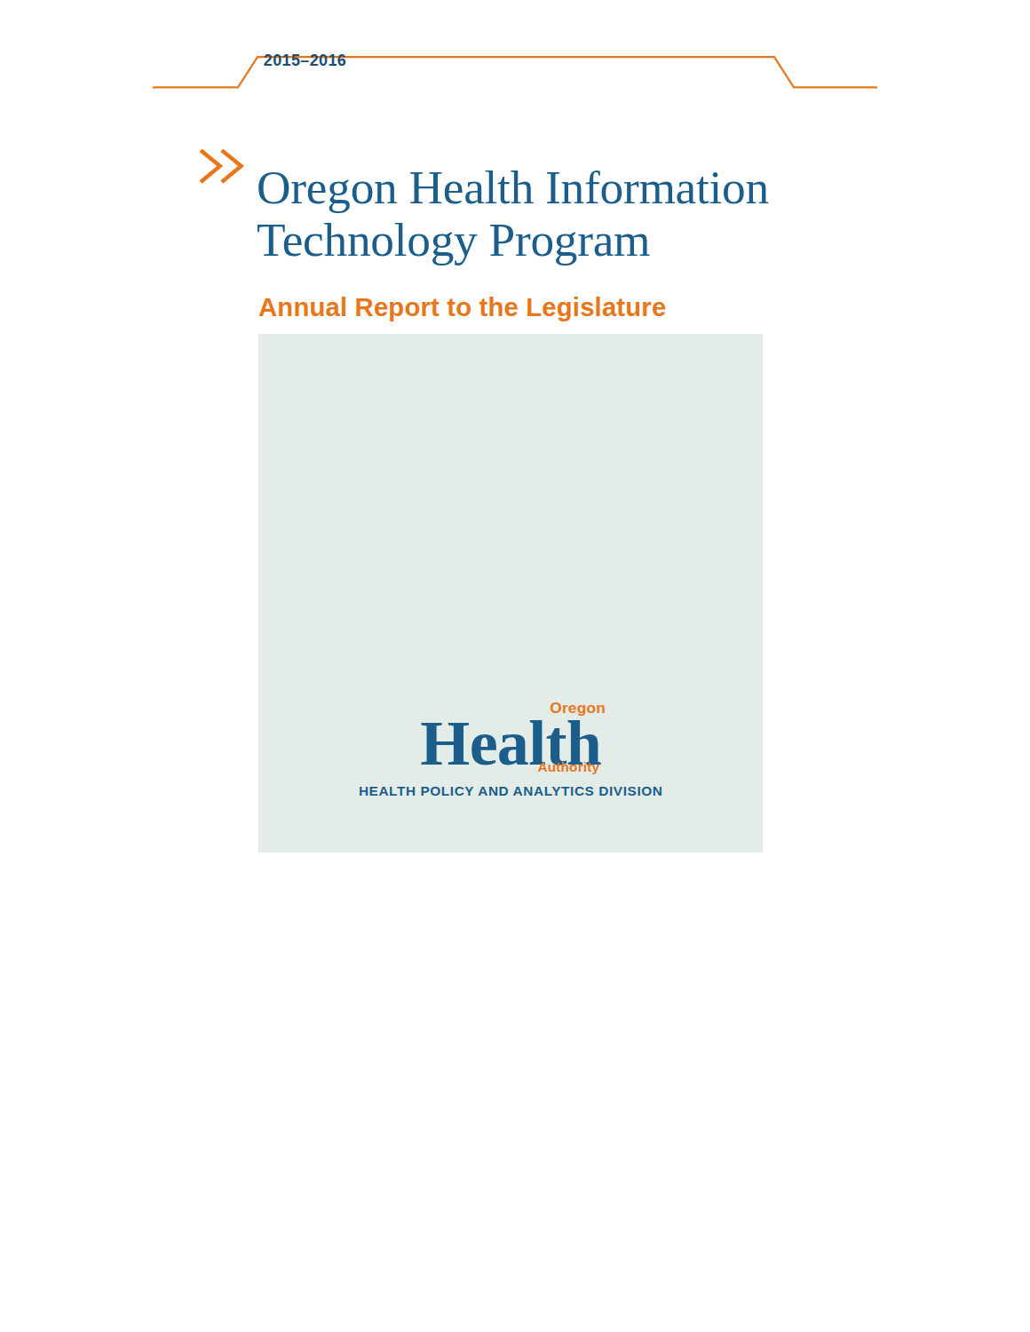2015–2016
Oregon Health Information
Technology Program
Annual Report to the Legislature
Oregon Health Authority
HEALTH POLICY AND ANALYTICS DIVISION